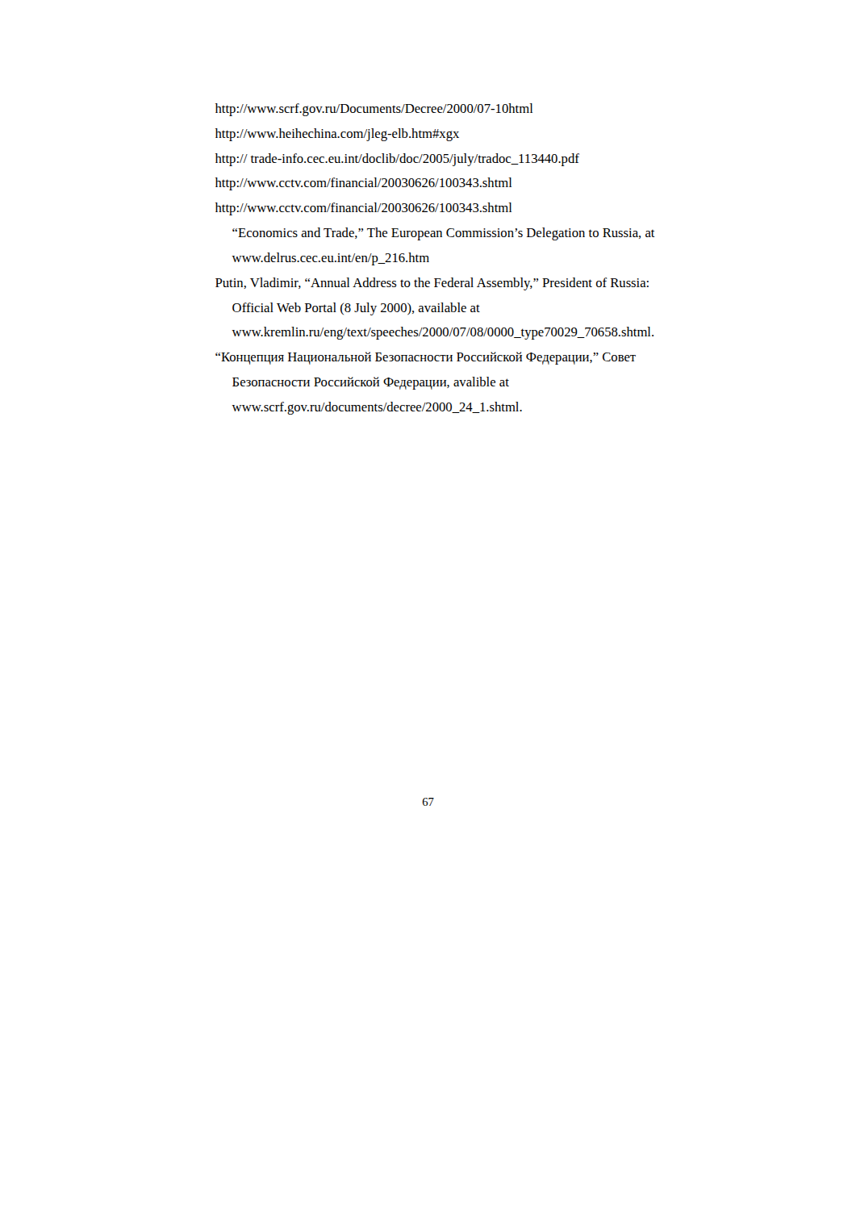http://www.scrf.gov.ru/Documents/Decree/2000/07-10html
http://www.heihechina.com/jleg-elb.htm#xgx
http:// trade-info.cec.eu.int/doclib/doc/2005/july/tradoc_113440.pdf
http://www.cctv.com/financial/20030626/100343.shtml
http://www.cctv.com/financial/20030626/100343.shtml
“Economics and Trade,” The European Commission’s Delegation to Russia, at
www.delrus.cec.eu.int/en/p_216.htm
Putin, Vladimir, “Annual Address to the Federal Assembly,” President of Russia:
Official Web Portal (8 July 2000), available at
www.kremlin.ru/eng/text/speeches/2000/07/08/0000_type70029_70658.shtml.
“Концепция Национальной Безопасности Российской Федерации,” Совет
Безопасности Российской Федерации, avalible at
www.scrf.gov.ru/documents/decree/2000_24_1.shtml.
67